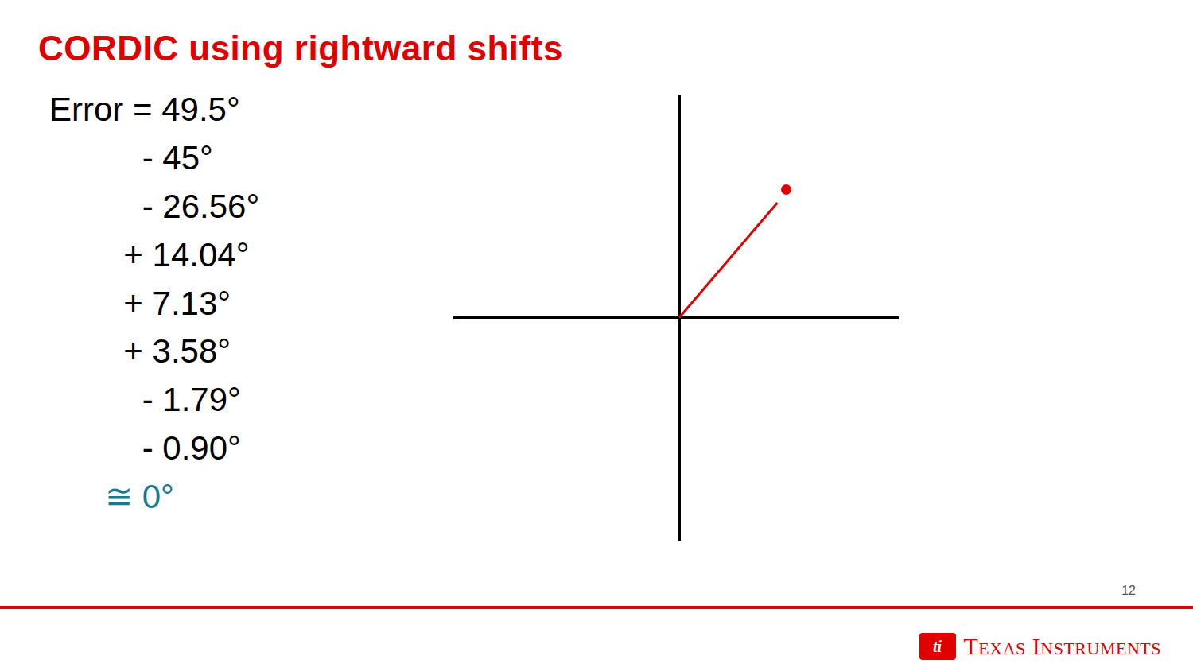CORDIC using rightward shifts
Error = 49.5° - 45° - 26.56° + 14.04° + 7.13° + 3.58° - 1.79° - 0.90° ≅ 0°
12
TEXAS INSTRUMENTS